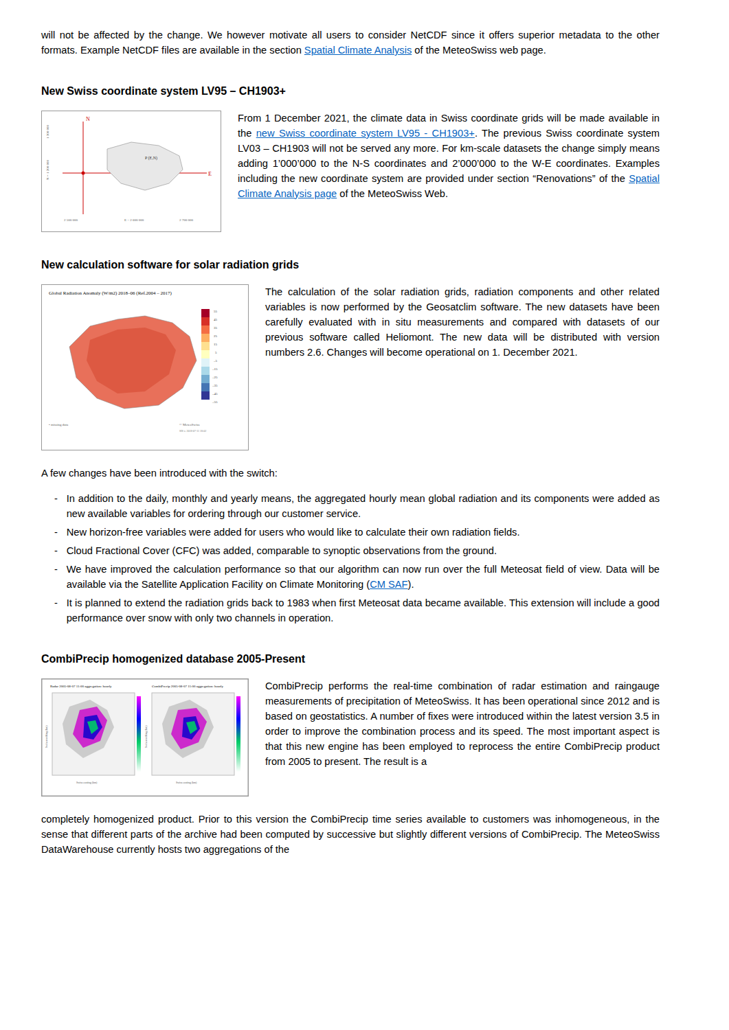will not be affected by the change. We however motivate all users to consider NetCDF since it offers superior metadata to the other formats. Example NetCDF files are available in the section Spatial Climate Analysis of the MeteoSwiss web page.
New Swiss coordinate system LV95 – CH1903+
From 1 December 2021, the climate data in Swiss coordinate grids will be made available in the new Swiss coordinate system LV95 - CH1903+. The previous Swiss coordinate system LV03 – CH1903 will not be served any more. For km-scale datasets the change simply means adding 1’000’000 to the N-S coordinates and 2’000’000 to the W-E coordinates. Examples including the new coordinate system are provided under section “Renovations” of the Spatial Climate Analysis page of the MeteoSwiss Web.
New calculation software for solar radiation grids
The calculation of the solar radiation grids, radiation components and other related variables is now performed by the Geosatclim software. The new datasets have been carefully evaluated with in situ measurements and compared with datasets of our previous software called Heliomont. The new data will be distributed with version numbers 2.6. Changes will become operational on 1. December 2021.
A few changes have been introduced with the switch:
In addition to the daily, monthly and yearly means, the aggregated hourly mean global radiation and its components were added as new available variables for ordering through our customer service.
New horizon-free variables were added for users who would like to calculate their own radiation fields.
Cloud Fractional Cover (CFC) was added, comparable to synoptic observations from the ground.
We have improved the calculation performance so that our algorithm can now run over the full Meteosat field of view. Data will be available via the Satellite Application Facility on Climate Monitoring (CM SAF).
It is planned to extend the radiation grids back to 1983 when first Meteosat data became available. This extension will include a good performance over snow with only two channels in operation.
CombiPrecip homogenized database 2005-Present
CombiPrecip performs the real-time combination of radar estimation and raingauge measurements of precipitation of MeteoSwiss. It has been operational since 2012 and is based on geostatistics. A number of fixes were introduced within the latest version 3.5 in order to improve the combination process and its speed. The most important aspect is that this new engine has been employed to reprocess the entire CombiPrecip product from 2005 to present. The result is a
completely homogenized product. Prior to this version the CombiPrecip time series available to customers was inhomogeneous, in the sense that different parts of the archive had been computed by successive but slightly different versions of CombiPrecip. The MeteoSwiss DataWarehouse currently hosts two aggregations of the